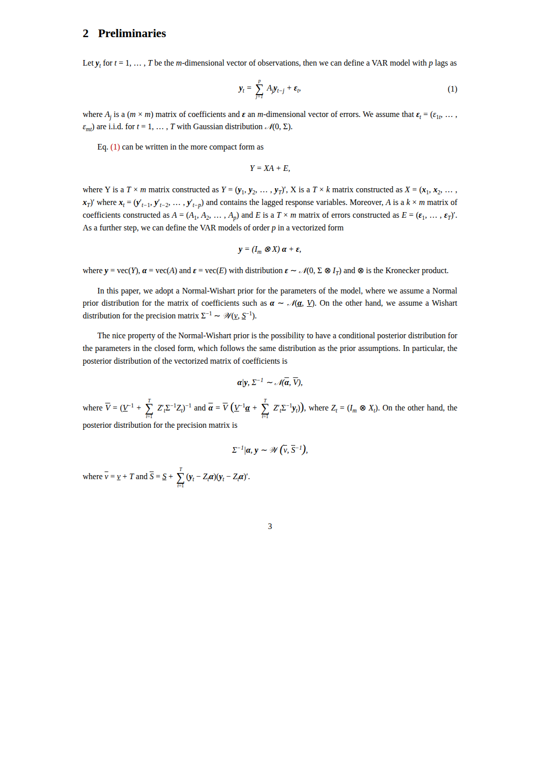2 Preliminaries
Let yt for t = 1, … , T be the m-dimensional vector of observations, then we can define a VAR model with p lags as
yt = p∑j=1 Ajyt−j + εt, (1)
where Aj is a (m × m) matrix of coefficients and ε an m-dimensional vector of errors. We assume that εt = (ε1t, … , εmt) are i.i.d. for t = 1, … , T with Gaussian distribution 𝒩(0, Σ).
Eq. (1) can be written in the more compact form as
Y = XA + E,
where Y is a T × m matrix constructed as Y = (y1, y2, … , yT)′, X is a T × k matrix constructed as X = (x1, x2, … , xT)′ where xt = (y′t−1, y′t−2, … , y′t−p) and contains the lagged response variables. Moreover, A is a k × m matrix of coefficients constructed as A = (A1, A2, … , Ap) and E is a T × m matrix of errors constructed as E = (ε1, … , εT)′. As a further step, we can define the VAR models of order p in a vectorized form
y = (Im ⊗ X) α + ε,
where y = vec(Y), α = vec(A) and ε = vec(E) with distribution ε ∼ 𝒩(0, Σ ⊗ IT) and ⊗ is the Kronecker product.
In this paper, we adopt a Normal-Wishart prior for the parameters of the model, where we assume a Normal prior distribution for the matrix of coefficients such as α ∼ 𝒩(α, V). On the other hand, we assume a Wishart distribution for the precision matrix Σ−1 ∼ 𝒲(ν, S−1).
The nice property of the Normal-Wishart prior is the possibility to have a conditional posterior distribution for the parameters in the closed form, which follows the same distribution as the prior assumptions. In particular, the posterior distribution of the vectorized matrix of coefficients is
α|y, Σ−1 ∼ 𝒩(α, V),
where V = (V−1 + T∑t=1 Z′tΣ−1Zt)−1 and α = V (V−1α + T∑t=1 Z′tΣ−1yt)), where Zt = (Im ⊗ Xt). On the other hand, the posterior distribution for the precision matrix is
Σ−1|α, y ∼ 𝒲 (ν, S−1),
where ν = ν + T and S = S + T∑t=1(yt − Ztα)(yt − Ztα)′.
3